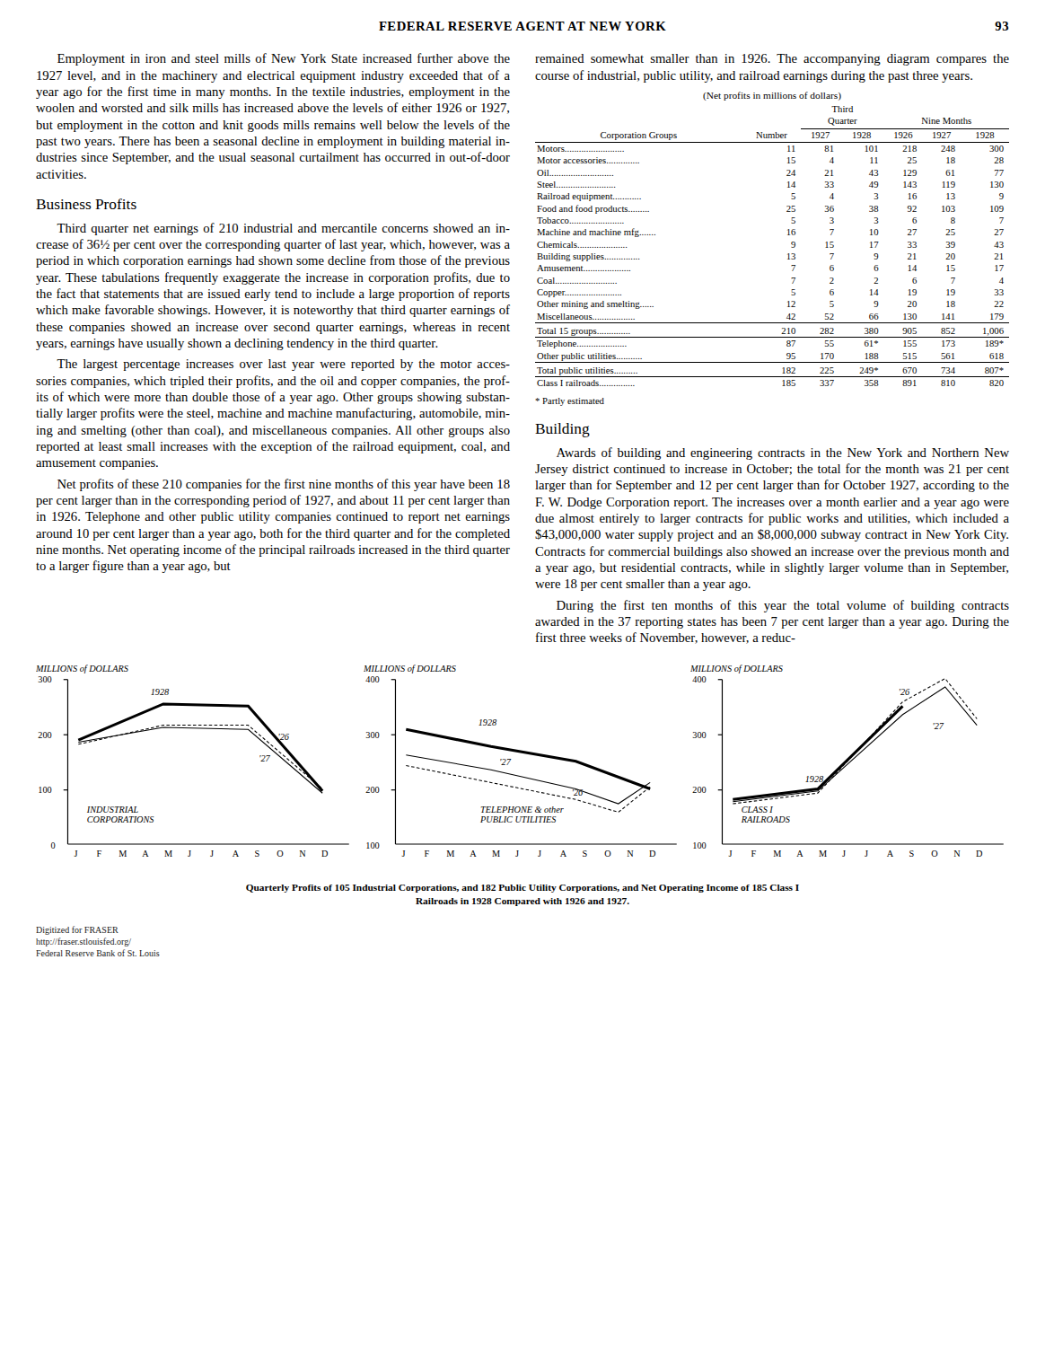FEDERAL RESERVE AGENT AT NEW YORK 93
Employment in iron and steel mills of New York State increased further above the 1927 level, and in the machinery and electrical equipment industry exceeded that of a year ago for the first time in many months. In the textile industries, employment in the woolen and worsted and silk mills has increased above the levels of either 1926 or 1927, but employment in the cotton and knit goods mills remains well below the levels of the past two years. There has been a seasonal decline in employment in building material industries since September, and the usual seasonal curtailment has occurred in out-of-door activities.
Business Profits
Third quarter net earnings of 210 industrial and mercantile concerns showed an increase of 36½ per cent over the corresponding quarter of last year, which, however, was a period in which corporation earnings had shown some decline from those of the previous year. These tabulations frequently exaggerate the increase in corporation profits, due to the fact that statements that are issued early tend to include a large proportion of reports which make favorable showings. However, it is noteworthy that third quarter earnings of these companies showed an increase over second quarter earnings, whereas in recent years, earnings have usually shown a declining tendency in the third quarter.
The largest percentage increases over last year were reported by the motor accessories companies, which tripled their profits, and the oil and copper companies, the profits of which were more than double those of a year ago. Other groups showing substantially larger profits were the steel, machine and machine manufacturing, automobile, mining and smelting (other than coal), and miscellaneous companies. All other groups also reported at least small increases with the exception of the railroad equipment, coal, and amusement companies.
Net profits of these 210 companies for the first nine months of this year have been 18 per cent larger than in the corresponding period of 1927, and about 11 per cent larger than in 1926. Telephone and other public utility companies continued to report net earnings around 10 per cent larger than a year ago, both for the third quarter and for the completed nine months. Net operating income of the principal railroads increased in the third quarter to a larger figure than a year ago, but
remained somewhat smaller than in 1926. The accompanying diagram compares the course of industrial, public utility, and railroad earnings during the past three years.
(Net profits in millions of dollars)
| Corporation Groups | Number | Third Quarter | Nine Months |
| --- | --- | --- | --- |
| 1927 | 1928 | 1926 | 1927 | 1928 |
| Motors ......................... | 11 | 81 | 101 | 218 | 248 | 300 |
| Motor accessories .............. | 15 | 4 | 11 | 25 | 18 | 28 |
| Oil ........................... | 24 | 21 | 43 | 129 | 61 | 77 |
| Steel ......................... | 14 | 33 | 49 | 143 | 119 | 130 |
| Railroad equipment ............ | 5 | 4 | 3 | 16 | 13 | 9 |
| Food and food products ......... | 25 | 36 | 38 | 92 | 103 | 109 |
| Tobacco ....................... | 5 | 3 | 3 | 6 | 8 | 7 |
| Machine and machine mfg ....... | 16 | 7 | 10 | 27 | 25 | 27 |
| Chemicals ..................... | 9 | 15 | 17 | 33 | 39 | 43 |
| Building supplies ............... | 13 | 7 | 9 | 21 | 20 | 21 |
| Amusement .................... | 7 | 6 | 6 | 14 | 15 | 17 |
| Coal .......................... | 7 | 2 | 2 | 6 | 7 | 4 |
| Copper ........................ | 5 | 6 | 14 | 19 | 19 | 33 |
| Other mining and smelting ...... | 12 | 5 | 9 | 20 | 18 | 22 |
| Miscellaneous .................. | 42 | 52 | 66 | 130 | 141 | 179 |
| Total 15 groups .............. | 210 | 282 | 380 | 905 | 852 | 1,006 |
| Telephone ..................... | 87 | 55 | 61* | 155 | 173 | 189* |
| Other public utilities ........... | 95 | 170 | 188 | 515 | 561 | 618 |
| Total public utilities .......... | 182 | 225 | 249* | 670 | 734 | 807* |
| Class I railroads ............... | 185 | 337 | 358 | 891 | 810 | 820 |
* Partly estimated
Building
Awards of building and engineering contracts in the New York and Northern New Jersey district continued to increase in October; the total for the month was 21 per cent larger than for September and 12 per cent larger than for October 1927, according to the F. W. Dodge Corporation report. The increases over a month earlier and a year ago were due almost entirely to larger contracts for public works and utilities, which included a $43,000,000 water supply project and an $8,000,000 subway contract in New York City. Contracts for commercial buildings also showed an increase over the previous month and a year ago, but residential contracts, while in slightly larger volume than in September, were 18 per cent smaller than a year ago.
During the first ten months of this year the total volume of building contracts awarded in the 37 reporting states has been 7 per cent larger than a year ago. During the first three weeks of November, however, a reduc-
MILLIONS of DOLLARS 300 200 100 0 J F M A M J J A S O N D 1928 '26 '27 INDUSTRIAL CORPORATIONS
MILLIONS of DOLLARS 400 300 200 100 J F M A M J J A S O N D 1928 '27 '26 TELEPHONE & other PUBLIC UTILITIES
MILLIONS of DOLLARS 400 300 200 100 J F M A M J J A S O N D '26 '27 1928 CLASS I RAILROADS
Quarterly Profits of 105 Industrial Corporations, and 182 Public Utility Corporations, and Net Operating Income of 185 Class I
Railroads in 1928 Compared with 1926 and 1927.
Digitized for FRASER
http://fraser.stlouisfed.org/
Federal Reserve Bank of St. Louis